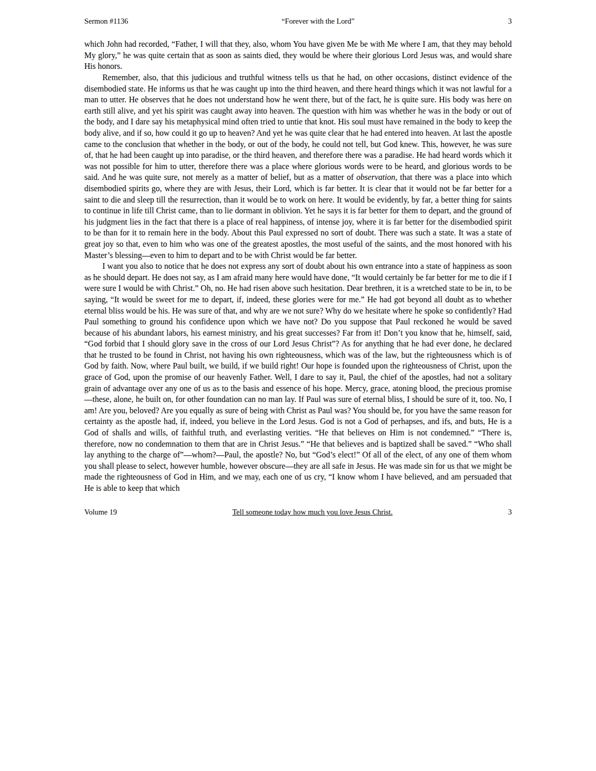Sermon #1136 “Forever with the Lord” 3
which John had recorded, “Father, I will that they, also, whom You have given Me be with Me where I am, that they may behold My glory,” he was quite certain that as soon as saints died, they would be where their glorious Lord Jesus was, and would share His honors.
Remember, also, that this judicious and truthful witness tells us that he had, on other occasions, distinct evidence of the disembodied state. He informs us that he was caught up into the third heaven, and there heard things which it was not lawful for a man to utter. He observes that he does not understand how he went there, but of the fact, he is quite sure. His body was here on earth still alive, and yet his spirit was caught away into heaven. The question with him was whether he was in the body or out of the body, and I dare say his metaphysical mind often tried to untie that knot. His soul must have remained in the body to keep the body alive, and if so, how could it go up to heaven? And yet he was quite clear that he had entered into heaven. At last the apostle came to the conclusion that whether in the body, or out of the body, he could not tell, but God knew. This, however, he was sure of, that he had been caught up into paradise, or the third heaven, and therefore there was a paradise. He had heard words which it was not possible for him to utter, therefore there was a place where glorious words were to be heard, and glorious words to be said. And he was quite sure, not merely as a matter of belief, but as a matter of observation, that there was a place into which disembodied spirits go, where they are with Jesus, their Lord, which is far better. It is clear that it would not be far better for a saint to die and sleep till the resurrection, than it would be to work on here. It would be evidently, by far, a better thing for saints to continue in life till Christ came, than to lie dormant in oblivion. Yet he says it is far better for them to depart, and the ground of his judgment lies in the fact that there is a place of real happiness, of intense joy, where it is far better for the disembodied spirit to be than for it to remain here in the body. About this Paul expressed no sort of doubt. There was such a state. It was a state of great joy so that, even to him who was one of the greatest apostles, the most useful of the saints, and the most honored with his Master’s blessing—even to him to depart and to be with Christ would be far better.
I want you also to notice that he does not express any sort of doubt about his own entrance into a state of happiness as soon as he should depart. He does not say, as I am afraid many here would have done, “It would certainly be far better for me to die if I were sure I would be with Christ.” Oh, no. He had risen above such hesitation. Dear brethren, it is a wretched state to be in, to be saying, “It would be sweet for me to depart, if, indeed, these glories were for me.” He had got beyond all doubt as to whether eternal bliss would be his. He was sure of that, and why are we not sure? Why do we hesitate where he spoke so confidently? Had Paul something to ground his confidence upon which we have not? Do you suppose that Paul reckoned he would be saved because of his abundant labors, his earnest ministry, and his great successes? Far from it! Don’t you know that he, himself, said, “God forbid that I should glory save in the cross of our Lord Jesus Christ”? As for anything that he had ever done, he declared that he trusted to be found in Christ, not having his own righteousness, which was of the law, but the righteousness which is of God by faith. Now, where Paul built, we build, if we build right! Our hope is founded upon the righteousness of Christ, upon the grace of God, upon the promise of our heavenly Father. Well, I dare to say it, Paul, the chief of the apostles, had not a solitary grain of advantage over any one of us as to the basis and essence of his hope. Mercy, grace, atoning blood, the precious promise—these, alone, he built on, for other foundation can no man lay. If Paul was sure of eternal bliss, I should be sure of it, too. No, I am! Are you, beloved? Are you equally as sure of being with Christ as Paul was? You should be, for you have the same reason for certainty as the apostle had, if, indeed, you believe in the Lord Jesus. God is not a God of perhapses, and ifs, and buts, He is a God of shalls and wills, of faithful truth, and everlasting verities. “He that believes on Him is not condemned.” “There is, therefore, now no condemnation to them that are in Christ Jesus.” “He that believes and is baptized shall be saved.” “Who shall lay anything to the charge of”—whom?—Paul, the apostle? No, but “God’s elect!” Of all of the elect, of any one of them whom you shall please to select, however humble, however obscure—they are all safe in Jesus. He was made sin for us that we might be made the righteousness of God in Him, and we may, each one of us cry, “I know whom I have believed, and am persuaded that He is able to keep that which
Volume 19 Tell someone today how much you love Jesus Christ. 3